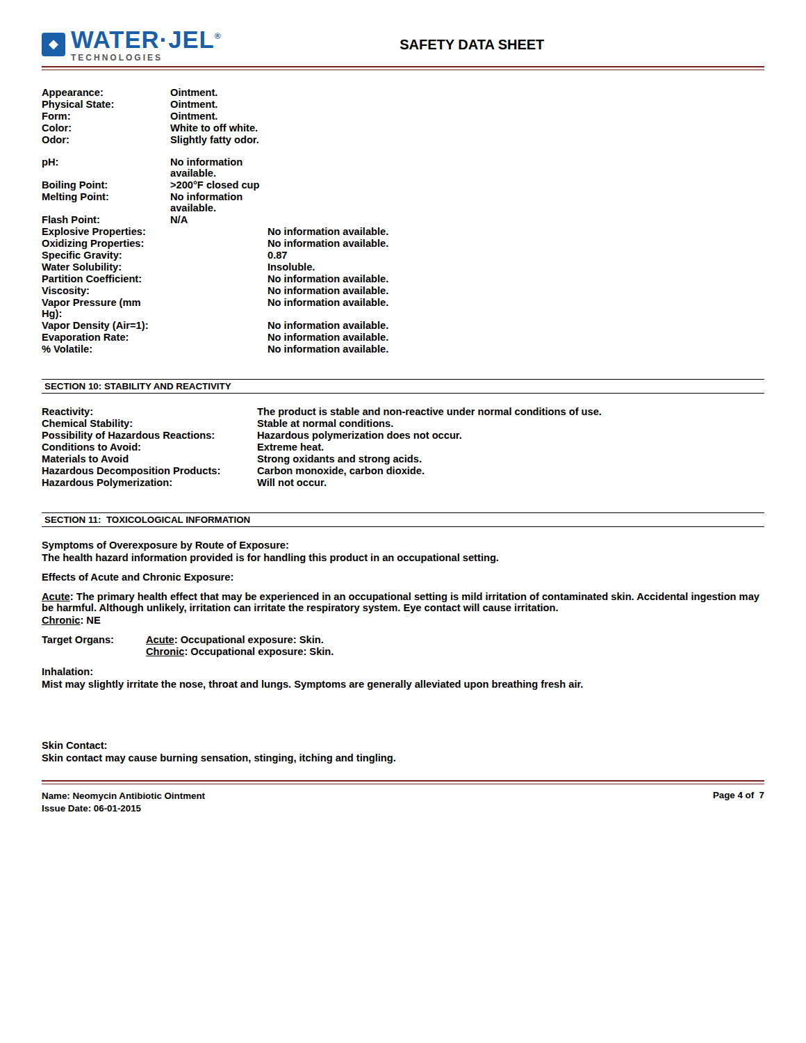WATER·JEL®
TECHNOLOGIES
SAFETY DATA SHEET
| Appearance: | Ointment. |
| Physical State: | Ointment. |
| Form: | Ointment. |
| Color: | White to off white. |
| Odor: | Slightly fatty odor. |
| pH: | No information available. |
| Boiling Point: | >200°F closed cup |
| Melting Point: | No information available. |
| Flash Point: | N/A |
| Explosive Properties: | | No information available. |
| Oxidizing Properties: | | No information available. |
| Specific Gravity: | | 0.87 |
| Water Solubility: | | Insoluble. |
| Partition Coefficient: | | No information available. |
| Viscosity: | | No information available. |
| Vapor Pressure (mm Hg): | | No information available. |
| Vapor Density (Air=1): | | No information available. |
| Evaporation Rate: | | No information available. |
| % Volatile: | | No information available. |
SECTION 10: STABILITY AND REACTIVITY
| Reactivity: | The product is stable and non-reactive under normal conditions of use. |
| Chemical Stability: | Stable at normal conditions. |
| Possibility of Hazardous Reactions: | Hazardous polymerization does not occur. |
| Conditions to Avoid: | Extreme heat. |
| Materials to Avoid | Strong oxidants and strong acids. |
| Hazardous Decomposition Products: | Carbon monoxide, carbon dioxide. |
| Hazardous Polymerization: | Will not occur. |
SECTION 11: TOXICOLOGICAL INFORMATION
Symptoms of Overexposure by Route of Exposure:
The health hazard information provided is for handling this product in an occupational setting.
Effects of Acute and Chronic Exposure:
Acute: The primary health effect that may be experienced in an occupational setting is mild irritation of contaminated skin. Accidental ingestion may be harmful. Although unlikely, irritation can irritate the respiratory system. Eye contact will cause irritation.
Chronic: NE
| Target Organs: | Acute : Occupational exposure: Skin. |
| | Chronic : Occupational exposure: Skin. |
Inhalation:
Mist may slightly irritate the nose, throat and lungs. Symptoms are generally alleviated upon breathing fresh air.
Skin Contact:
Skin contact may cause burning sensation, stinging, itching and tingling.
Name: Neomycin Antibiotic Ointment
Issue Date: 06-01-2015
Page 4 of 7